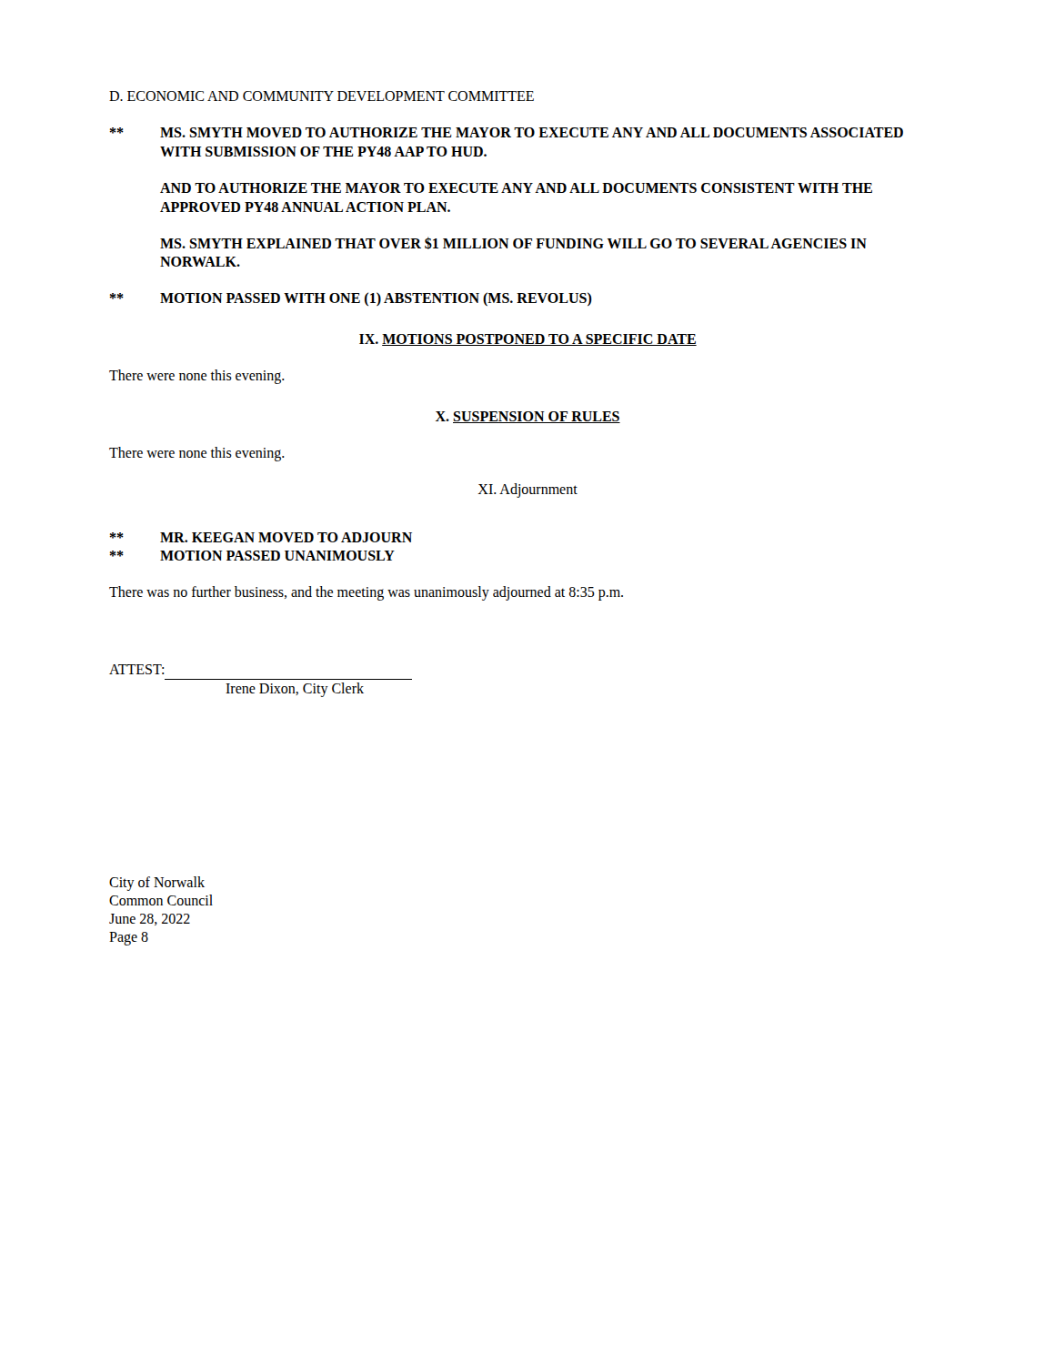D. ECONOMIC AND COMMUNITY DEVELOPMENT COMMITTEE
**
MS. SMYTH MOVED TO AUTHORIZE THE MAYOR TO EXECUTE ANY AND ALL DOCUMENTS ASSOCIATED WITH SUBMISSION OF THE PY48 AAP TO HUD.
AND TO AUTHORIZE THE MAYOR TO EXECUTE ANY AND ALL DOCUMENTS CONSISTENT WITH THE APPROVED PY48 ANNUAL ACTION PLAN.
MS. SMYTH EXPLAINED THAT OVER $1 MILLION OF FUNDING WILL GO TO SEVERAL AGENCIES IN NORWALK.
**
MOTION PASSED WITH ONE (1) ABSTENTION (MS. REVOLUS)
IX. Motions Postponed to a Specific Date
There were none this evening.
X. Suspension of Rules
There were none this evening.
XI. Adjournment
**
MR. KEEGAN MOVED TO ADJOURN
**
MOTION PASSED UNANIMOUSLY
There was no further business, and the meeting was unanimously adjourned at 8:35 p.m.
ATTEST:
Irene Dixon, City Clerk
City of Norwalk
Common Council
June 28, 2022
Page 8